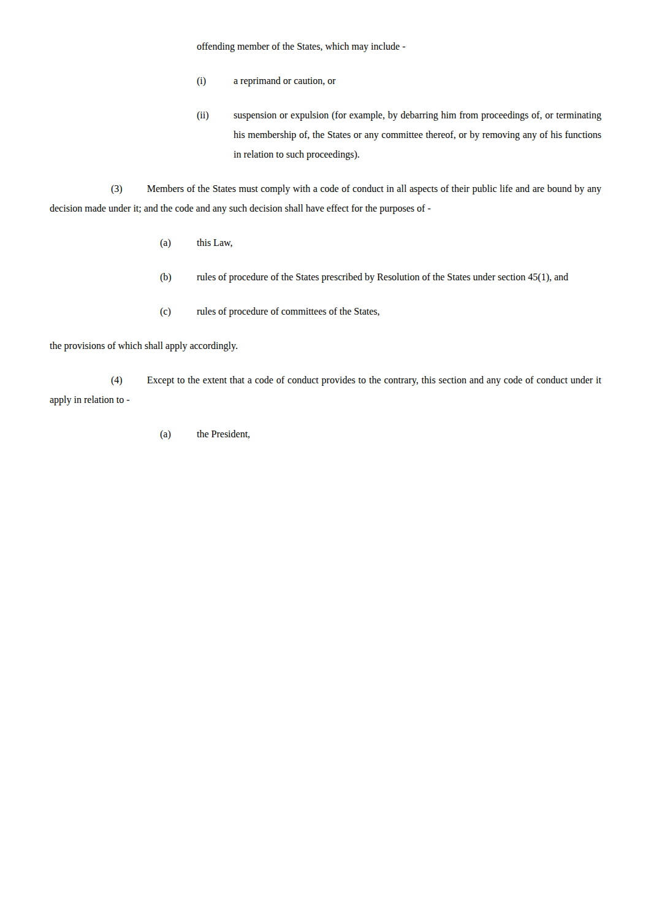offending member of the States, which may include -
(i) a reprimand or caution, or
(ii) suspension or expulsion (for example, by debarring him from proceedings of, or terminating his membership of, the States or any committee thereof, or by removing any of his functions in relation to such proceedings).
(3) Members of the States must comply with a code of conduct in all aspects of their public life and are bound by any decision made under it; and the code and any such decision shall have effect for the purposes of -
(a) this Law,
(b) rules of procedure of the States prescribed by Resolution of the States under section 45(1), and
(c) rules of procedure of committees of the States,
the provisions of which shall apply accordingly.
(4) Except to the extent that a code of conduct provides to the contrary, this section and any code of conduct under it apply in relation to -
(a) the President,